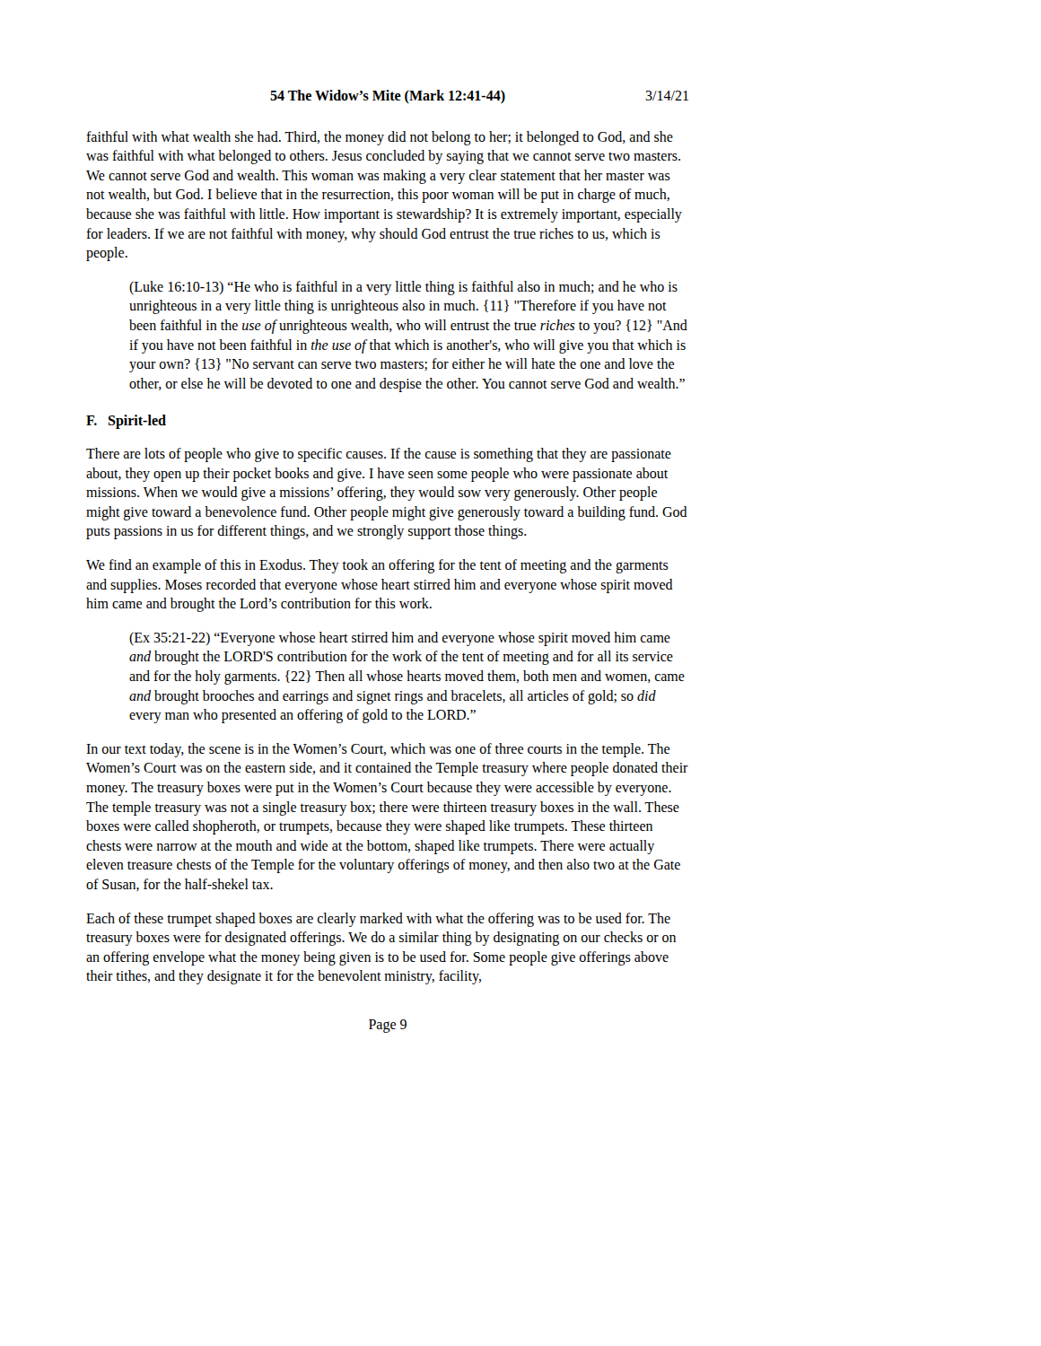54 The Widow’s Mite (Mark 12:41-44) 3/14/21
faithful with what wealth she had. Third, the money did not belong to her; it belonged to God, and she was faithful with what belonged to others. Jesus concluded by saying that we cannot serve two masters. We cannot serve God and wealth. This woman was making a very clear statement that her master was not wealth, but God. I believe that in the resurrection, this poor woman will be put in charge of much, because she was faithful with little. How important is stewardship? It is extremely important, especially for leaders. If we are not faithful with money, why should God entrust the true riches to us, which is people.
(Luke 16:10-13) “He who is faithful in a very little thing is faithful also in much; and he who is unrighteous in a very little thing is unrighteous also in much. {11} "Therefore if you have not been faithful in the use of unrighteous wealth, who will entrust the true riches to you? {12} "And if you have not been faithful in the use of that which is another's, who will give you that which is your own? {13} "No servant can serve two masters; for either he will hate the one and love the other, or else he will be devoted to one and despise the other. You cannot serve God and wealth.”
F. Spirit-led
There are lots of people who give to specific causes. If the cause is something that they are passionate about, they open up their pocket books and give. I have seen some people who were passionate about missions. When we would give a missions’ offering, they would sow very generously. Other people might give toward a benevolence fund. Other people might give generously toward a building fund. God puts passions in us for different things, and we strongly support those things.
We find an example of this in Exodus. They took an offering for the tent of meeting and the garments and supplies. Moses recorded that everyone whose heart stirred him and everyone whose spirit moved him came and brought the Lord’s contribution for this work.
(Ex 35:21-22) “Everyone whose heart stirred him and everyone whose spirit moved him came and brought the LORD'S contribution for the work of the tent of meeting and for all its service and for the holy garments. {22} Then all whose hearts moved them, both men and women, came and brought brooches and earrings and signet rings and bracelets, all articles of gold; so did every man who presented an offering of gold to the LORD.”
In our text today, the scene is in the Women’s Court, which was one of three courts in the temple. The Women’s Court was on the eastern side, and it contained the Temple treasury where people donated their money. The treasury boxes were put in the Women’s Court because they were accessible by everyone. The temple treasury was not a single treasury box; there were thirteen treasury boxes in the wall. These boxes were called shopheroth, or trumpets, because they were shaped like trumpets. These thirteen chests were narrow at the mouth and wide at the bottom, shaped like trumpets. There were actually eleven treasure chests of the Temple for the voluntary offerings of money, and then also two at the Gate of Susan, for the half-shekel tax.
Each of these trumpet shaped boxes are clearly marked with what the offering was to be used for. The treasury boxes were for designated offerings. We do a similar thing by designating on our checks or on an offering envelope what the money being given is to be used for. Some people give offerings above their tithes, and they designate it for the benevolent ministry, facility,
Page 9